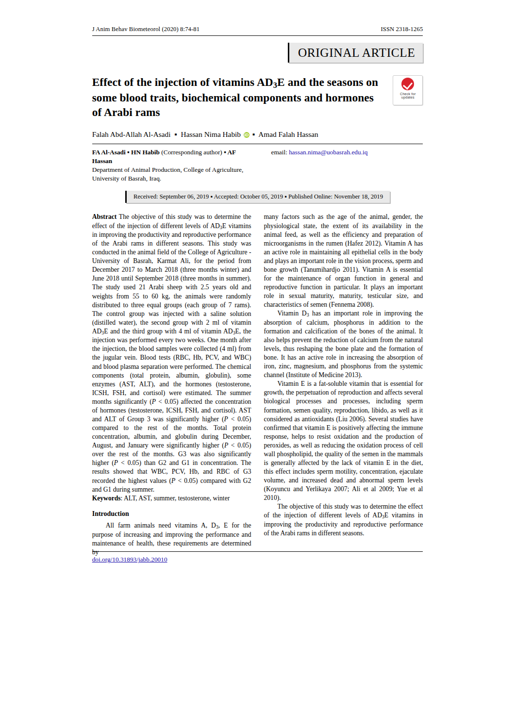J Anim Behav Biometeorol (2020) 8:74-81
ISSN 2318-1265
ORIGINAL ARTICLE
Effect of the injection of vitamins AD3E and the seasons on some blood traits, biochemical components and hormones of Arabi rams
Check for
updates
Falah Abd-Allah Al-Asadi ▪ Hassan Nima Habib iD▪ Amad Falah Hassan
FA Al-Asadi ▪ HN Habib (Corresponding author) ▪ AF Hassan
Department of Animal Production, College of Agriculture, University of Basrah, Iraq.
email: hassan.nima@uobasrah.edu.iq
Received: September 06, 2019 ▪ Accepted: October 05, 2019 ▪ Published Online: November 18, 2019
Abstract The objective of this study was to determine the effect of the injection of different levels of AD3E vitamins in improving the productivity and reproductive performance of the Arabi rams in different seasons. This study was conducted in the animal field of the College of Agriculture - University of Basrah, Karmat Ali, for the period from December 2017 to March 2018 (three months winter) and June 2018 until September 2018 (three months in summer). The study used 21 Arabi sheep with 2.5 years old and weights from 55 to 60 kg, the animals were randomly distributed to three equal groups (each group of 7 rams). The control group was injected with a saline solution (distilled water), the second group with 2 ml of vitamin AD3E and the third group with 4 ml of vitamin AD3E, the injection was performed every two weeks. One month after the injection, the blood samples were collected (4 ml) from the jugular vein. Blood tests (RBC, Hb, PCV, and WBC) and blood plasma separation were performed. The chemical components (total protein, albumin, globulin), some enzymes (AST, ALT), and the hormones (testosterone, ICSH, FSH, and cortisol) were estimated. The summer months significantly (P < 0.05) affected the concentration of hormones (testosterone, ICSH, FSH, and cortisol). AST and ALT of Group 3 was significantly higher (P < 0.05) compared to the rest of the months. Total protein concentration, albumin, and globulin during December, August, and January were significantly higher (P < 0.05) over the rest of the months. G3 was also significantly higher (P < 0.05) than G2 and G1 in concentration. The results showed that WBC, PCV, Hb, and RBC of G3 recorded the highest values (P < 0.05) compared with G2 and G1 during summer.
Keywords: ALT, AST, summer, testosterone, winter
Introduction
All farm animals need vitamins A, D3, E for the purpose of increasing and improving the performance and maintenance of health, these requirements are determined by
many factors such as the age of the animal, gender, the physiological state, the extent of its availability in the animal feed, as well as the efficiency and preparation of microorganisms in the rumen (Hafez 2012). Vitamin A has an active role in maintaining all epithelial cells in the body and plays an important role in the vision process, sperm and bone growth (Tanumihardjo 2011). Vitamin A is essential for the maintenance of organ function in general and reproductive function in particular. It plays an important role in sexual maturity, maturity, testicular size, and characteristics of semen (Fennema 2008).
Vitamin D3 has an important role in improving the absorption of calcium, phosphorus in addition to the formation and calcification of the bones of the animal. It also helps prevent the reduction of calcium from the natural levels, thus reshaping the bone plate and the formation of bone. It has an active role in increasing the absorption of iron, zinc, magnesium, and phosphorus from the systemic channel (Institute of Medicine 2013).
Vitamin E is a fat-soluble vitamin that is essential for growth, the perpetuation of reproduction and affects several biological processes and processes, including sperm formation, semen quality, reproduction, libido, as well as it considered as antioxidants (Liu 2006). Several studies have confirmed that vitamin E is positively affecting the immune response, helps to resist oxidation and the production of peroxides, as well as reducing the oxidation process of cell wall phospholipid, the quality of the semen in the mammals is generally affected by the lack of vitamin E in the diet, this effect includes sperm motility, concentration, ejaculate volume, and increased dead and abnormal sperm levels (Koyuncu and Yerlikaya 2007; Ali et al 2009; Yue et al 2010).
The objective of this study was to determine the effect of the injection of different levels of AD3E vitamins in improving the productivity and reproductive performance of the Arabi rams in different seasons.
doi.org/10.31893/jabb.20010